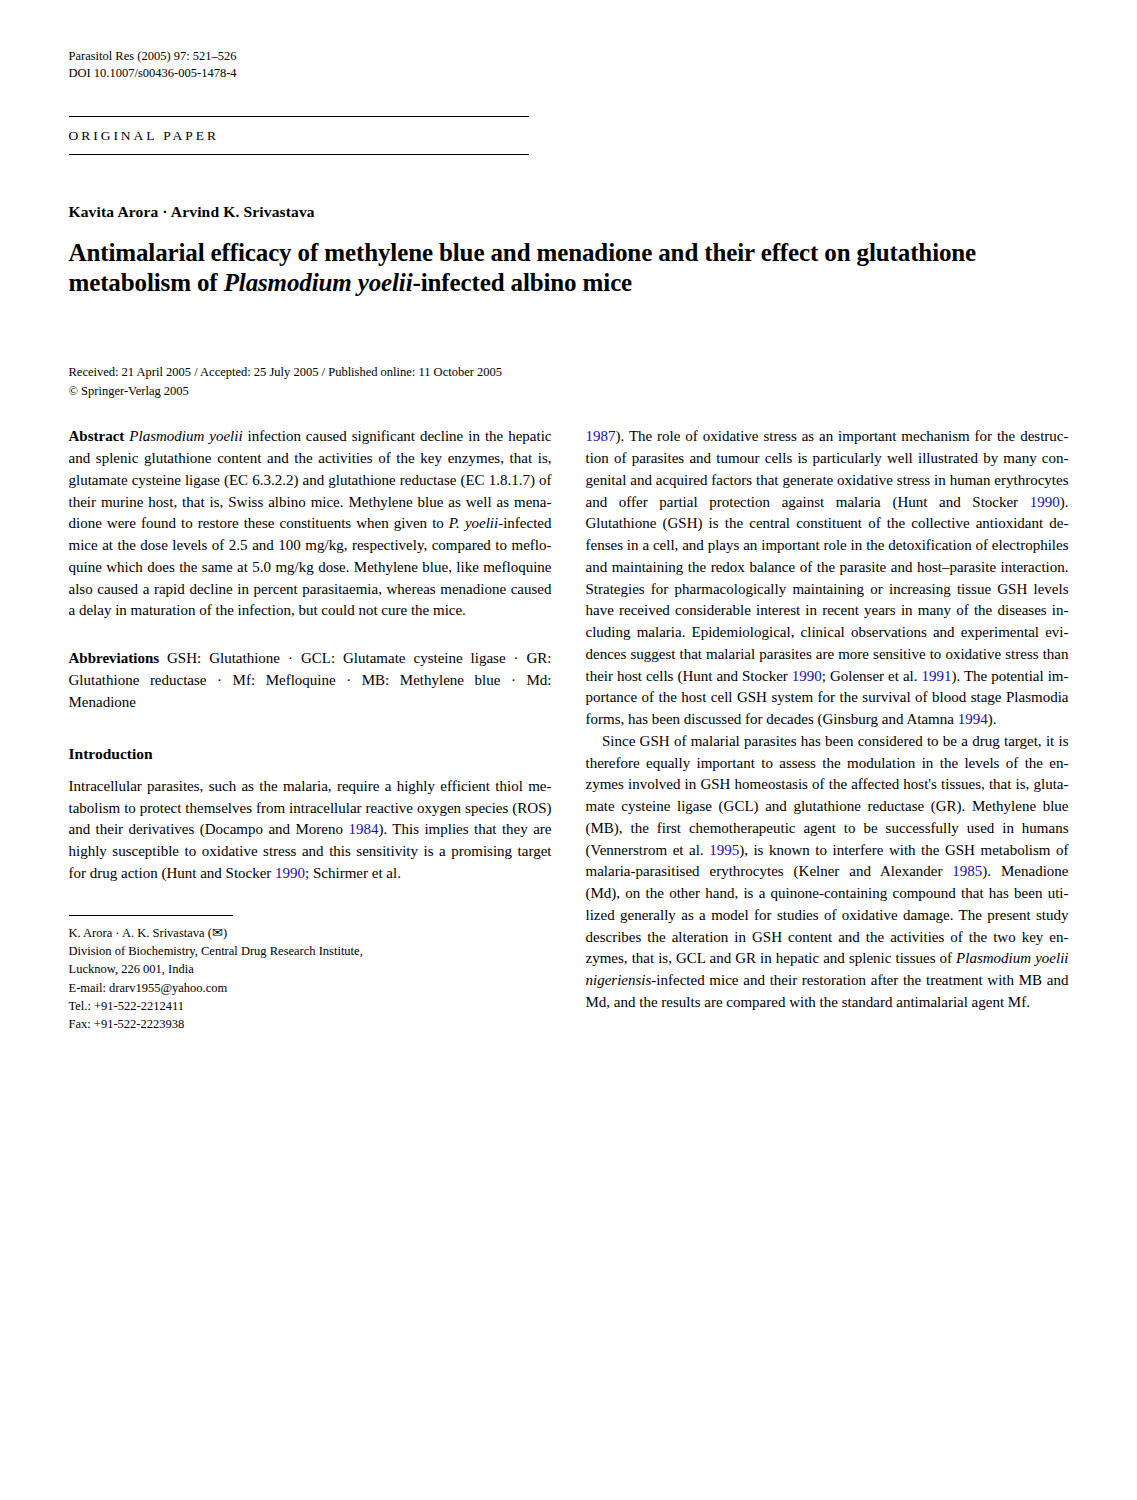Parasitol Res (2005) 97: 521–526 DOI 10.1007/s00436-005-1478-4
Original Paper
Kavita Arora · Arvind K. Srivastava
Antimalarial efficacy of methylene blue and menadione and their effect on glutathione metabolism of Plasmodium yoelii-infected albino mice
Received: 21 April 2005 / Accepted: 25 July 2005 / Published online: 11 October 2005
© Springer-Verlag 2005
Abstract Plasmodium yoelii infection caused significant decline in the hepatic and splenic glutathione content and the activities of the key enzymes, that is, glutamate cysteine ligase (EC 6.3.2.2) and glutathione reductase (EC 1.8.1.7) of their murine host, that is, Swiss albino mice. Methylene blue as well as menadione were found to restore these constituents when given to P. yoelii-infected mice at the dose levels of 2.5 and 100 mg/kg, respectively, compared to mefloquine which does the same at 5.0 mg/kg dose. Methylene blue, like mefloquine also caused a rapid decline in percent parasitaemia, whereas menadione caused a delay in maturation of the infection, but could not cure the mice.
Abbreviations GSH: Glutathione · GCL: Glutamate cysteine ligase · GR: Glutathione reductase · Mf: Mefloquine · MB: Methylene blue · Md: Menadione
Introduction
Intracellular parasites, such as the malaria, require a highly efficient thiol metabolism to protect themselves from intracellular reactive oxygen species (ROS) and their derivatives (Docampo and Moreno 1984). This implies that they are highly susceptible to oxidative stress and this sensitivity is a promising target for drug action (Hunt and Stocker 1990; Schirmer et al.
K. Arora · A. K. Srivastava (✉)
Division of Biochemistry, Central Drug Research Institute,
Lucknow, 226 001, India
E-mail: drarv1955@yahoo.com
Tel.: +91-522-2212411
Fax: +91-522-2223938
1987). The role of oxidative stress as an important mechanism for the destruction of parasites and tumour cells is particularly well illustrated by many congenital and acquired factors that generate oxidative stress in human erythrocytes and offer partial protection against malaria (Hunt and Stocker 1990). Glutathione (GSH) is the central constituent of the collective antioxidant defenses in a cell, and plays an important role in the detoxification of electrophiles and maintaining the redox balance of the parasite and host–parasite interaction. Strategies for pharmacologically maintaining or increasing tissue GSH levels have received considerable interest in recent years in many of the diseases including malaria. Epidemiological, clinical observations and experimental evidences suggest that malarial parasites are more sensitive to oxidative stress than their host cells (Hunt and Stocker 1990; Golenser et al. 1991). The potential importance of the host cell GSH system for the survival of blood stage Plasmodia forms, has been discussed for decades (Ginsburg and Atamna 1994).
Since GSH of malarial parasites has been considered to be a drug target, it is therefore equally important to assess the modulation in the levels of the enzymes involved in GSH homeostasis of the affected host's tissues, that is, glutamate cysteine ligase (GCL) and glutathione reductase (GR). Methylene blue (MB), the first chemotherapeutic agent to be successfully used in humans (Vennerstrom et al. 1995), is known to interfere with the GSH metabolism of malaria-parasitised erythrocytes (Kelner and Alexander 1985). Menadione (Md), on the other hand, is a quinone-containing compound that has been utilized generally as a model for studies of oxidative damage. The present study describes the alteration in GSH content and the activities of the two key enzymes, that is, GCL and GR in hepatic and splenic tissues of Plasmodium yoelii nigeriensis-infected mice and their restoration after the treatment with MB and Md, and the results are compared with the standard antimalarial agent Mf.